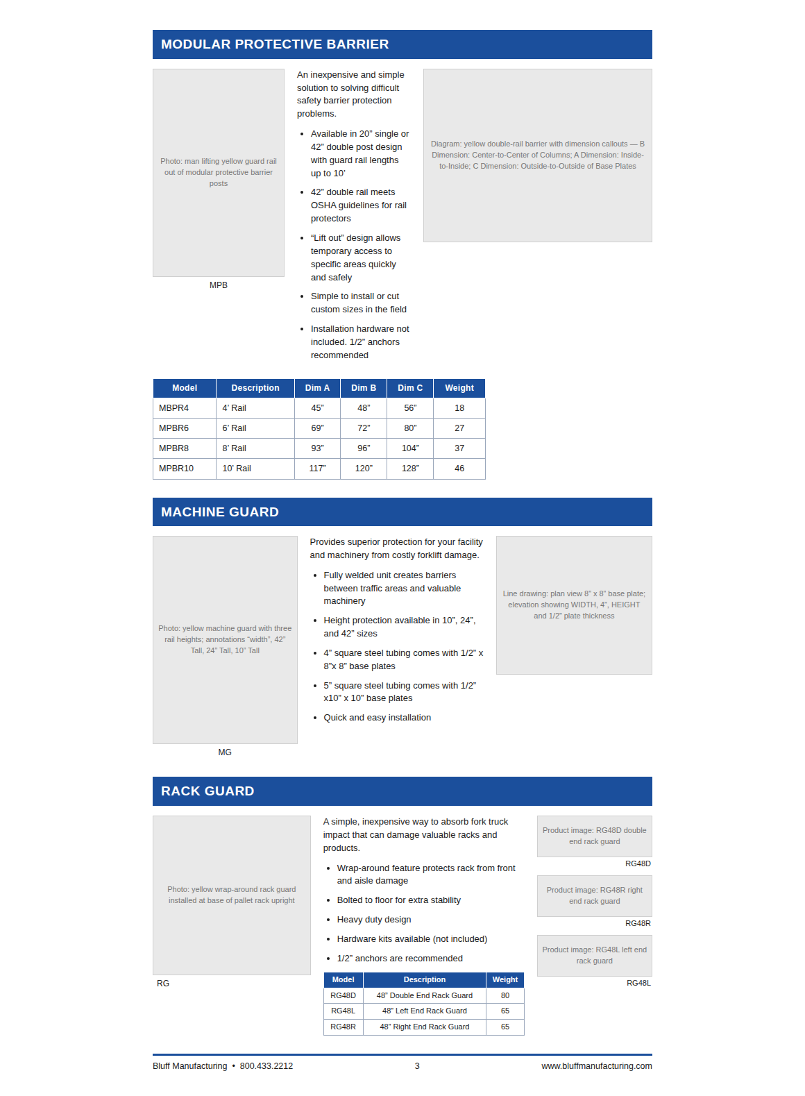Modular Protective Barrier
Photo: man lifting yellow guard rail out of modular protective barrier posts
MPB
An inexpensive and simple solution to solving difficult safety barrier protection problems.
Available in 20” single or 42” double post design with guard rail lengths up to 10’
42” double rail meets OSHA guidelines for rail protectors
“Lift out” design allows temporary access to specific areas quickly and safely
Simple to install or cut custom sizes in the field
Installation hardware not included. 1/2” anchors recommended
Diagram: yellow double-rail barrier with dimension callouts — B Dimension: Center-to-Center of Columns; A Dimension: Inside-to-Inside; C Dimension: Outside-to-Outside of Base Plates
| Model | Description | Dim A | Dim B | Dim C | Weight |
| --- | --- | --- | --- | --- | --- |
| MBPR4 | 4’ Rail | 45” | 48” | 56” | 18 |
| MPBR6 | 6’ Rail | 69” | 72” | 80” | 27 |
| MPBR8 | 8’ Rail | 93” | 96” | 104” | 37 |
| MPBR10 | 10’ Rail | 117” | 120” | 128” | 46 |
Machine Guard
Photo: yellow machine guard with three rail heights; annotations “width”, 42” Tall, 24” Tall, 10” Tall
MG
Provides superior protection for your facility and machinery from costly forklift damage.
Fully welded unit creates barriers between traffic areas and valuable machinery
Height protection available in 10”, 24”, and 42” sizes
4” square steel tubing comes with 1/2” x 8”x 8” base plates
5” square steel tubing comes with 1/2” x10” x 10” base plates
Quick and easy installation
Line drawing: plan view 8” x 8” base plate; elevation showing WIDTH, 4”, HEIGHT and 1/2” plate thickness
Rack Guard
Photo: yellow wrap-around rack guard installed at base of pallet rack upright
RG
A simple, inexpensive way to absorb fork truck impact that can damage valuable racks and products.
Wrap-around feature protects rack from front and aisle damage
Bolted to floor for extra stability
Heavy duty design
Hardware kits available (not included)
1/2” anchors are recommended
| Model | Description | Weight |
| --- | --- | --- |
| RG48D | 48” Double End Rack Guard | 80 |
| RG48L | 48” Left End Rack Guard | 65 |
| RG48R | 48” Right End Rack Guard | 65 |
Product image: RG48D double end rack guard
RG48D
Product image: RG48R right end rack guard
RG48R
Product image: RG48L left end rack guard
RG48L
Bluff Manufacturing • 800.433.2212
3
www.bluffmanufacturing.com